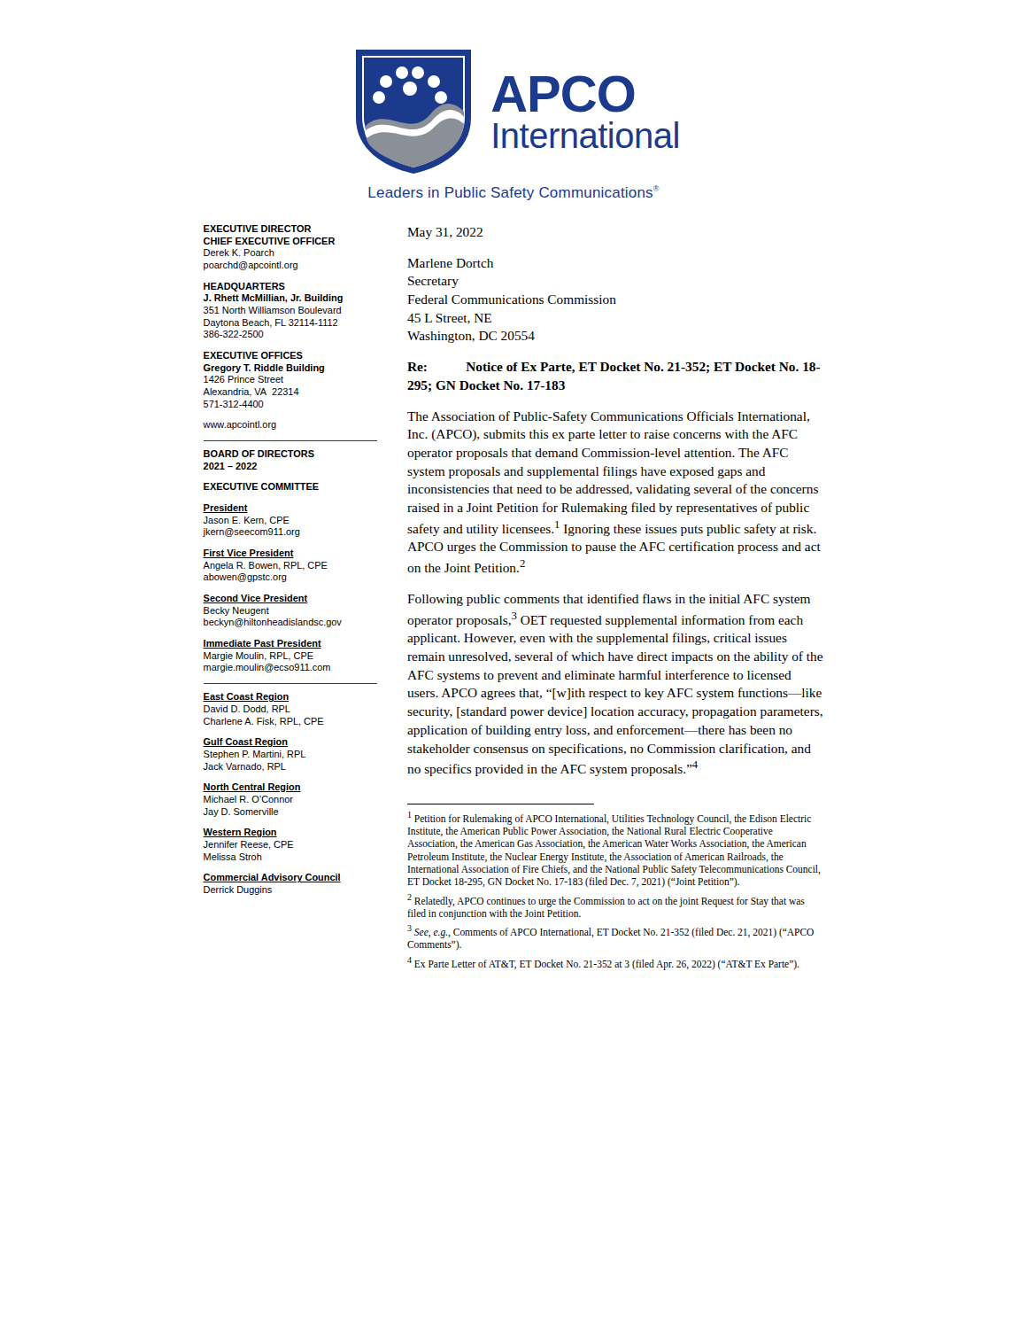APCO
International
Leaders in Public Safety Communications®
EXECUTIVE DIRECTOR
CHIEF EXECUTIVE OFFICER
Derek K. Poarch
poarchd@apcointl.org
HEADQUARTERS
J. Rhett McMillian, Jr. Building
351 North Williamson Boulevard
Daytona Beach, FL 32114-1112
386-322-2500
EXECUTIVE OFFICES
Gregory T. Riddle Building
1426 Prince Street
Alexandria, VA 22314
571-312-4400
www.apcointl.org
BOARD OF DIRECTORS
2021 – 2022
EXECUTIVE COMMITTEE
President
Jason E. Kern, CPE
jkern@seecom911.org
First Vice President
Angela R. Bowen, RPL, CPE
abowen@gpstc.org
Second Vice President
Becky Neugent
beckyn@hiltonheadislandsc.gov
Immediate Past President
Margie Moulin, RPL, CPE
margie.moulin@ecso911.com
East Coast Region
David D. Dodd, RPL
Charlene A. Fisk, RPL, CPE
Gulf Coast Region
Stephen P. Martini, RPL
Jack Varnado, RPL
North Central Region
Michael R. O’Connor
Jay D. Somerville
Western Region
Jennifer Reese, CPE
Melissa Stroh
Commercial Advisory Council
Derrick Duggins
May 31, 2022
Marlene Dortch
Secretary
Federal Communications Commission
45 L Street, NE
Washington, DC 20554
Re: Notice of Ex Parte, ET Docket No. 21-352; ET Docket No. 18-295; GN Docket No. 17-183
The Association of Public-Safety Communications Officials International, Inc. (APCO), submits this ex parte letter to raise concerns with the AFC operator proposals that demand Commission-level attention. The AFC system proposals and supplemental filings have exposed gaps and inconsistencies that need to be addressed, validating several of the concerns raised in a Joint Petition for Rulemaking filed by representatives of public safety and utility licensees.1 Ignoring these issues puts public safety at risk. APCO urges the Commission to pause the AFC certification process and act on the Joint Petition.2
Following public comments that identified flaws in the initial AFC system operator proposals,3 OET requested supplemental information from each applicant. However, even with the supplemental filings, critical issues remain unresolved, several of which have direct impacts on the ability of the AFC systems to prevent and eliminate harmful interference to licensed users. APCO agrees that, “[w]ith respect to key AFC system functions—like security, [standard power device] location accuracy, propagation parameters, application of building entry loss, and enforcement—there has been no stakeholder consensus on specifications, no Commission clarification, and no specifics provided in the AFC system proposals.”4
1 Petition for Rulemaking of APCO International, Utilities Technology Council, the Edison Electric Institute, the American Public Power Association, the National Rural Electric Cooperative Association, the American Gas Association, the American Water Works Association, the American Petroleum Institute, the Nuclear Energy Institute, the Association of American Railroads, the International Association of Fire Chiefs, and the National Public Safety Telecommunications Council, ET Docket 18-295, GN Docket No. 17-183 (filed Dec. 7, 2021) (“Joint Petition”).
2 Relatedly, APCO continues to urge the Commission to act on the joint Request for Stay that was filed in conjunction with the Joint Petition.
3 See, e.g., Comments of APCO International, ET Docket No. 21-352 (filed Dec. 21, 2021) (“APCO Comments”).
4 Ex Parte Letter of AT&T, ET Docket No. 21-352 at 3 (filed Apr. 26, 2022) (“AT&T Ex Parte”).